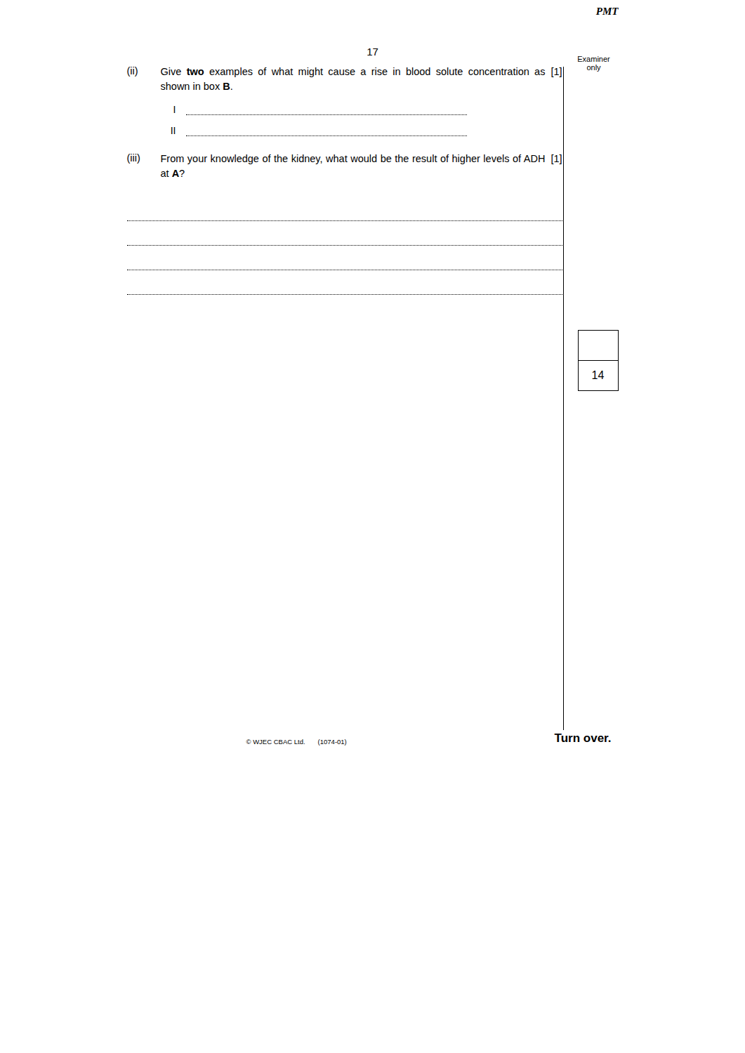PMT
17
Examiner
only
(ii)
[1] Give two examples of what might cause a rise in blood solute concentration as shown in box B.
I
II
(iii)
[1] From your knowledge of the kidney, what would be the result of higher levels of ADH at A?
14
© WJEC CBAC Ltd.
(1074-01)
Turn over.